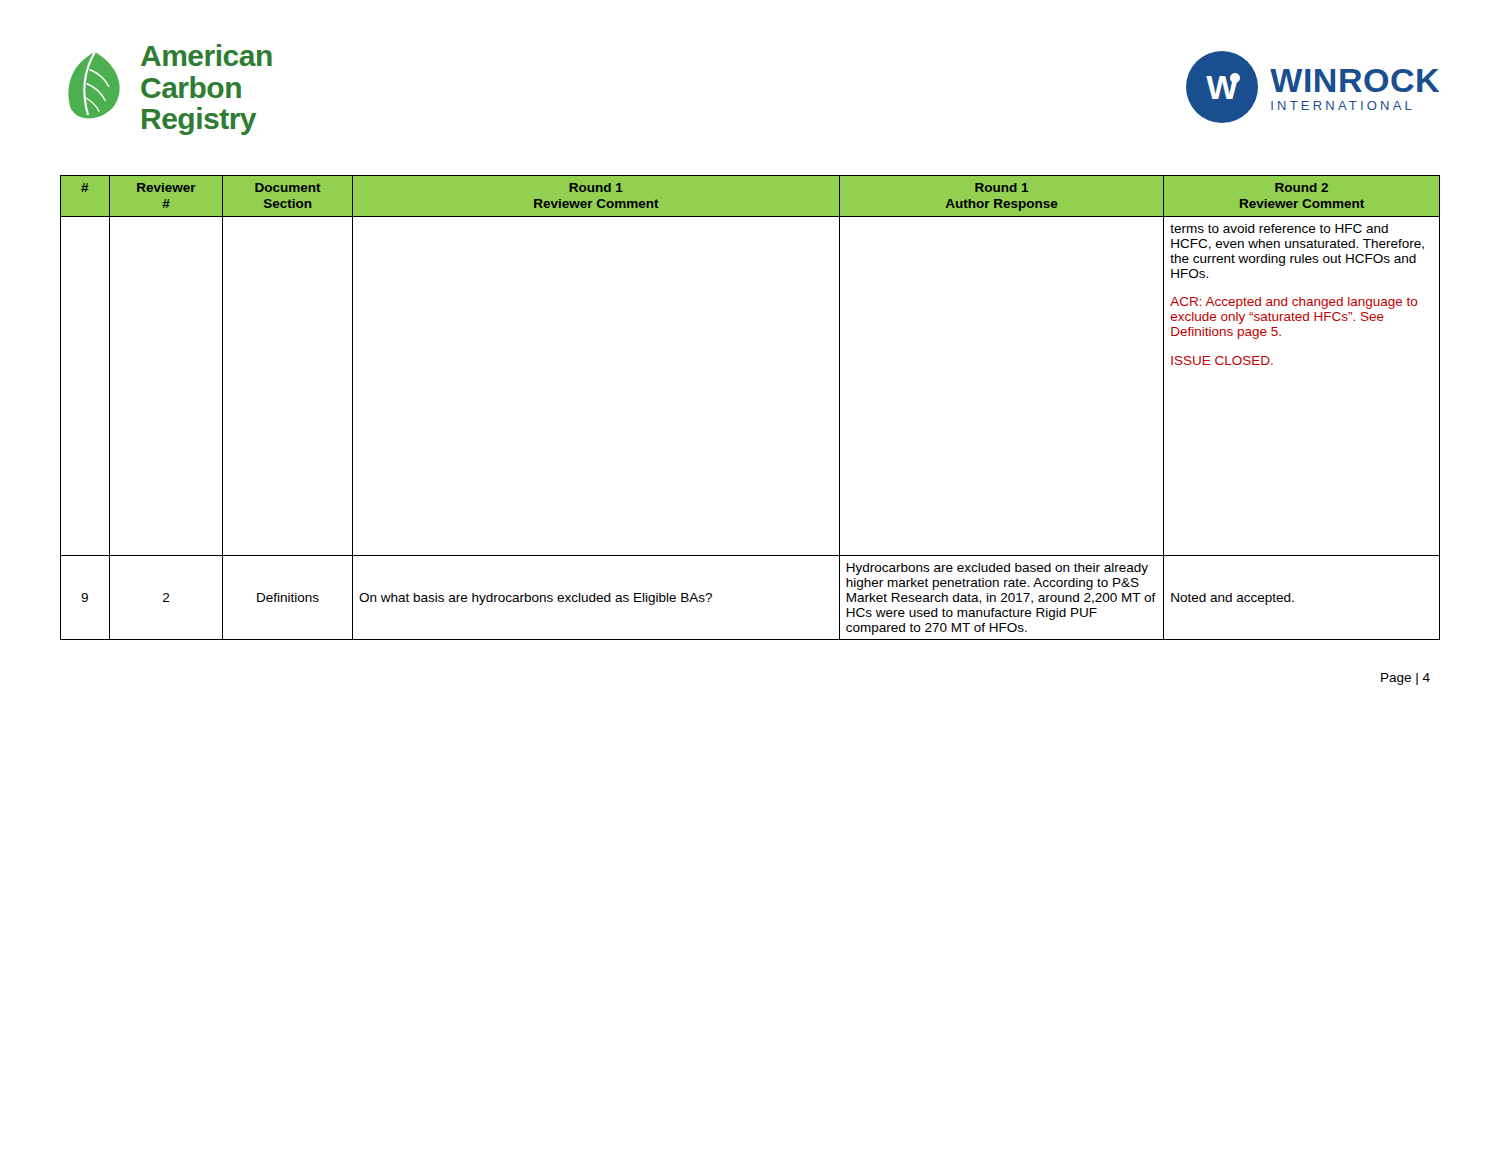American
Carbon
Registry
W
WINROCK
INTERNATIONAL
| # | Reviewer # | Document Section | Round 1 Reviewer Comment | Round 1 Author Response | Round 2 Reviewer Comment |
| --- | --- | --- | --- | --- | --- |
| | | | | | terms to avoid reference to HFC and HCFC, even when unsaturated. Therefore, the current wording rules out HCFOs and HFOs. ACR: Accepted and changed language to exclude only “saturated HFCs”. See Definitions page 5. ISSUE CLOSED. |
| 9 | 2 | Definitions | On what basis are hydrocarbons excluded as Eligible BAs? | Hydrocarbons are excluded based on their already higher market penetration rate. According to P&S Market Research data, in 2017, around 2,200 MT of HCs were used to manufacture Rigid PUF compared to 270 MT of HFOs. | Noted and accepted. |
Page | 4